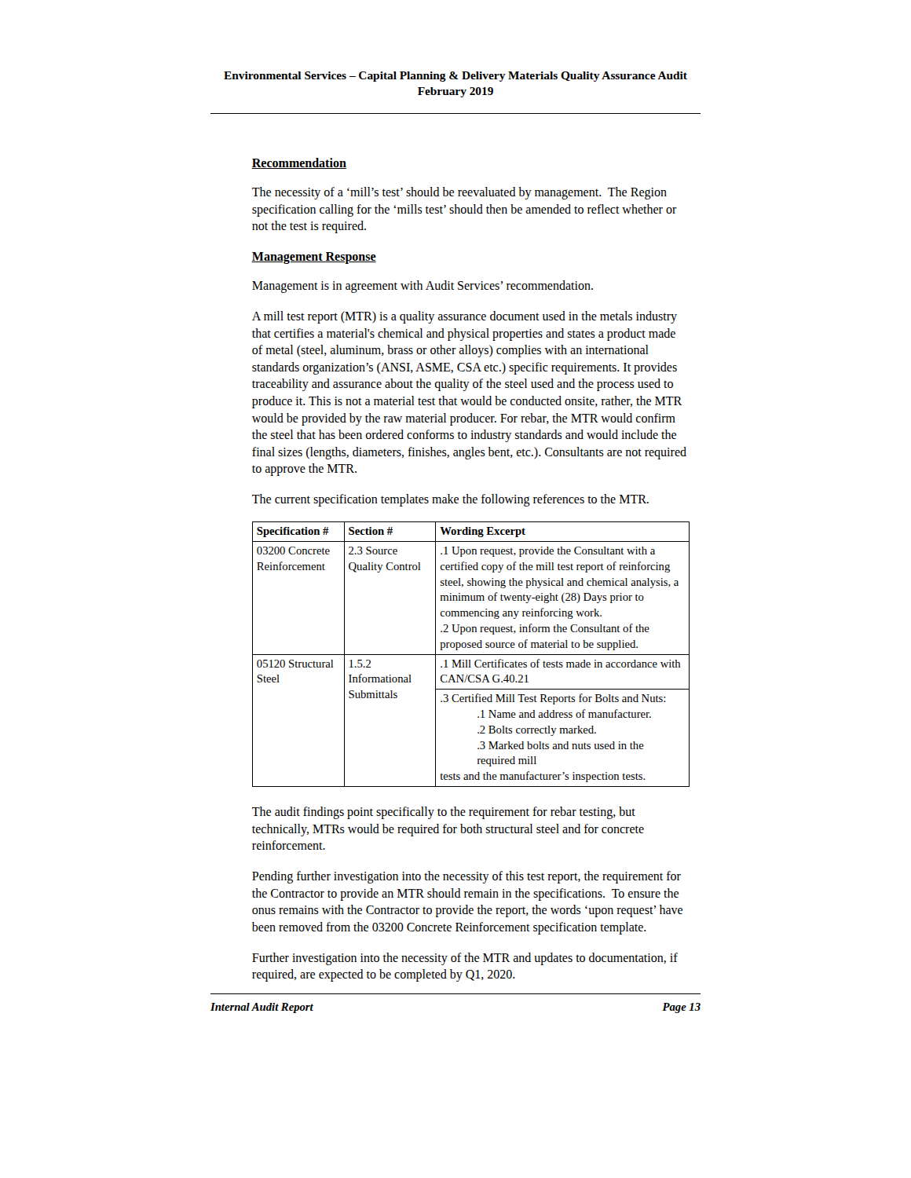Environmental Services – Capital Planning & Delivery Materials Quality Assurance Audit February 2019
Recommendation
The necessity of a ‘mill’s test’ should be reevaluated by management. The Region specification calling for the ‘mills test’ should then be amended to reflect whether or not the test is required.
Management Response
Management is in agreement with Audit Services’ recommendation.
A mill test report (MTR) is a quality assurance document used in the metals industry that certifies a material's chemical and physical properties and states a product made of metal (steel, aluminum, brass or other alloys) complies with an international standards organization’s (ANSI, ASME, CSA etc.) specific requirements. It provides traceability and assurance about the quality of the steel used and the process used to produce it. This is not a material test that would be conducted onsite, rather, the MTR would be provided by the raw material producer. For rebar, the MTR would confirm the steel that has been ordered conforms to industry standards and would include the final sizes (lengths, diameters, finishes, angles bent, etc.). Consultants are not required to approve the MTR.
The current specification templates make the following references to the MTR.
| Specification # | Section # | Wording Excerpt |
| --- | --- | --- |
| 03200 Concrete Reinforcement | 2.3 Source Quality Control | .1 Upon request, provide the Consultant with a certified copy of the mill test report of reinforcing steel, showing the physical and chemical analysis, a minimum of twenty-eight (28) Days prior to commencing any reinforcing work. .2 Upon request, inform the Consultant of the proposed source of material to be supplied. |
| 05120 Structural Steel | 1.5.2 Informational Submittals | .1 Mill Certificates of tests made in accordance with CAN/CSA G.40.21 |
| .3 Certified Mill Test Reports for Bolts and Nuts: .1 Name and address of manufacturer. .2 Bolts correctly marked. .3 Marked bolts and nuts used in the required mill tests and the manufacturer’s inspection tests. |
The audit findings point specifically to the requirement for rebar testing, but technically, MTRs would be required for both structural steel and for concrete reinforcement.
Pending further investigation into the necessity of this test report, the requirement for the Contractor to provide an MTR should remain in the specifications. To ensure the onus remains with the Contractor to provide the report, the words ‘upon request’ have been removed from the 03200 Concrete Reinforcement specification template.
Further investigation into the necessity of the MTR and updates to documentation, if required, are expected to be completed by Q1, 2020.
Internal Audit Report Page 13